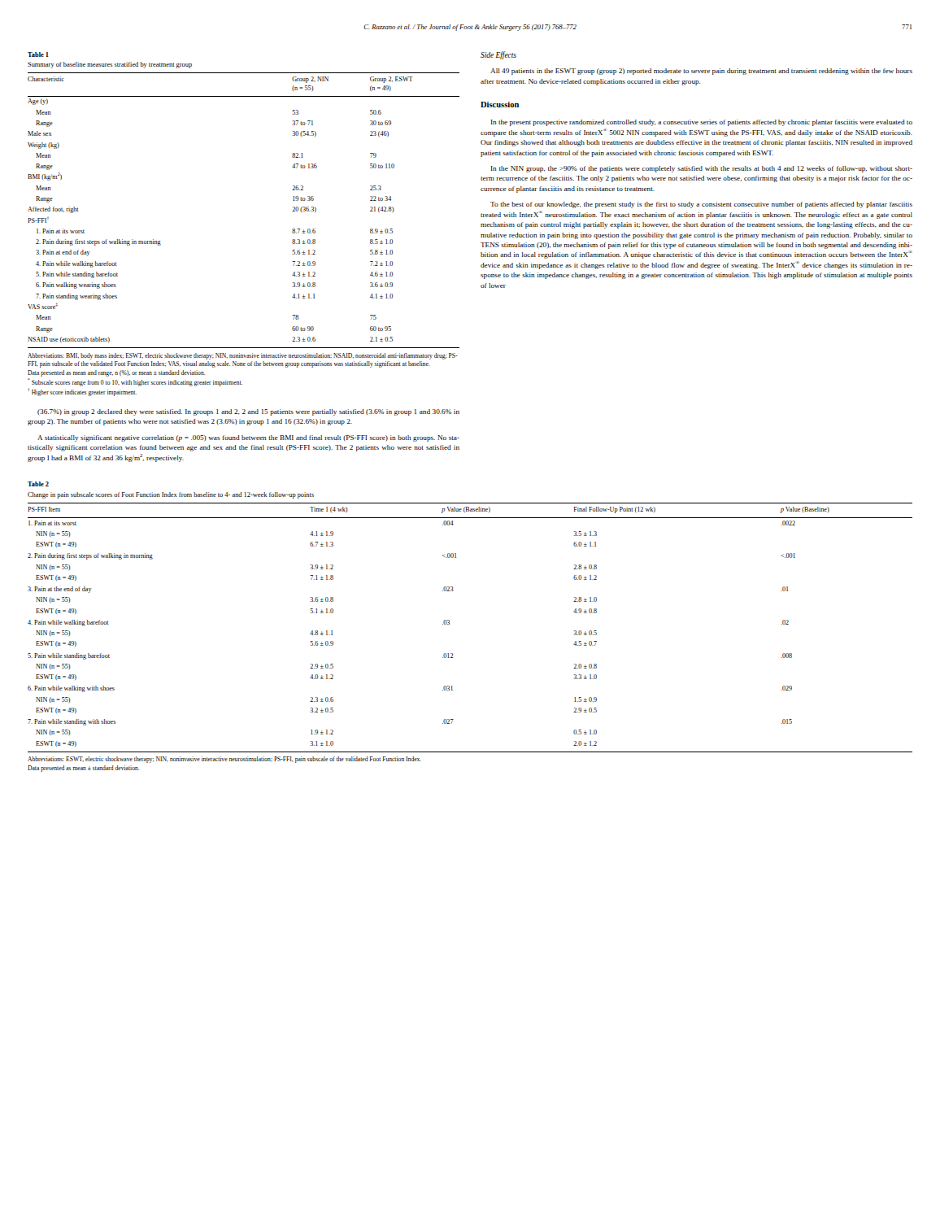C. Razzano et al. / The Journal of Foot & Ankle Surgery 56 (2017) 768–772 771
Table 1 Summary of baseline measures stratified by treatment group
| Characteristic | Group 2, NIN (n = 55) | Group 2, ESWT (n = 49) |
| --- | --- | --- |
| Age (y) | | |
| Mean | 53 | 50.6 |
| Range | 37 to 71 | 30 to 69 |
| Male sex | 30 (54.5) | 23 (46) |
| Weight (kg) | | |
| Mean | 82.1 | 79 |
| Range | 47 to 136 | 50 to 110 |
| BMI (kg/m 2 ) | | |
| Mean | 26.2 | 25.3 |
| Range | 19 to 36 | 22 to 34 |
| Affected foot, right | 20 (36.3) | 21 (42.8) |
| PS-FFI † | | |
| 1. Pain at its worst | 8.7 ± 0.6 | 8.9 ± 0.5 |
| 2. Pain during first steps of walking in morning | 8.3 ± 0.8 | 8.5 ± 1.0 |
| 3. Pain at end of day | 5.6 ± 1.2 | 5.8 ± 1.0 |
| 4. Pain while walking barefoot | 7.2 ± 0.9 | 7.2 ± 1.0 |
| 5. Pain while standing barefoot | 4.3 ± 1.2 | 4.6 ± 1.0 |
| 6. Pain walking wearing shoes | 3.9 ± 0.8 | 3.6 ± 0.9 |
| 7. Pain standing wearing shoes | 4.1 ± 1.1 | 4.1 ± 1.0 |
| VAS score ‡ | | |
| Mean | 78 | 75 |
| Range | 60 to 90 | 60 to 95 |
| NSAID use (etoricoxib tablets) | 2.3 ± 0.6 | 2.1 ± 0.5 |
Abbreviations: BMI, body mass index; ESWT, electric shockwave therapy; NIN, noninvasive interactive neurostimulation; NSAID, nonsteroidal anti-inflammatory drug; PS-FFI, pain subscale of the validated Foot Function Index; VAS, visual analog scale. None of the between group comparisons was statistically significant at baseline.
Data presented as mean and range, n (%), or mean ± standard deviation.
* Subscale scores range from 0 to 10, with higher scores indicating greater impairment.
† Higher score indicates greater impairment.
(36.7%) in group 2 declared they were satisfied. In groups 1 and 2, 2 and 15 patients were partially satisfied (3.6% in group 1 and 30.6% in group 2). The number of patients who were not satisfied was 2 (3.6%) in group 1 and 16 (32.6%) in group 2.
A statistically significant negative correlation (p = .005) was found between the BMI and final result (PS-FFI score) in both groups. No statistically significant correlation was found between age and sex and the final result (PS-FFI score). The 2 patients who were not satisfied in group I had a BMI of 32 and 36 kg/m2, respectively.
Side Effects
All 49 patients in the ESWT group (group 2) reported moderate to severe pain during treatment and transient reddening within the few hours after treatment. No device-related complications occurred in either group.
Discussion
In the present prospective randomized controlled study, a consecutive series of patients affected by chronic plantar fasciitis were evaluated to compare the short-term results of InterX® 5002 NIN compared with ESWT using the PS-FFI, VAS, and daily intake of the NSAID etoricoxib. Our findings showed that although both treatments are doubtless effective in the treatment of chronic plantar fasciitis, NIN resulted in improved patient satisfaction for control of the pain associated with chronic fasciosis compared with ESWT.
In the NIN group, the >90% of the patients were completely satisfied with the results at both 4 and 12 weeks of follow-up, without short-term recurrence of the fasciitis. The only 2 patients who were not satisfied were obese, confirming that obesity is a major risk factor for the occurrence of plantar fasciitis and its resistance to treatment.
To the best of our knowledge, the present study is the first to study a consistent consecutive number of patients affected by plantar fasciitis treated with InterX® neurostimulation. The exact mechanism of action in plantar fasciitis is unknown. The neurologic effect as a gate control mechanism of pain control might partially explain it; however, the short duration of the treatment sessions, the long-lasting effects, and the cumulative reduction in pain bring into question the possibility that gate control is the primary mechanism of pain reduction. Probably, similar to TENS stimulation (20), the mechanism of pain relief for this type of cutaneous stimulation will be found in both segmental and descending inhibition and in local regulation of inflammation. A unique characteristic of this device is that continuous interaction occurs between the InterX® device and skin impedance as it changes relative to the blood flow and degree of sweating. The InterX® device changes its stimulation in response to the skin impedance changes, resulting in a greater concentration of stimulation. This high amplitude of stimulation at multiple points of lower
Table 2 Change in pain subscale scores of Foot Function Index from baseline to 4- and 12-week follow-up points
| PS-FFI Item | Time 1 (4 wk) | p Value (Baseline) | Final Follow-Up Point (12 wk) | p Value (Baseline) |
| --- | --- | --- | --- | --- |
| 1. Pain at its worst | | .004 | | .0022 |
| NIN (n = 55) | 4.1 ± 1.9 | | 3.5 ± 1.3 | |
| ESWT (n = 49) | 6.7 ± 1.3 | | 6.0 ± 1.1 | |
| 2. Pain during first steps of walking in morning | | <.001 | | <.001 |
| NIN (n = 55) | 3.9 ± 1.2 | | 2.8 ± 0.8 | |
| ESWT (n = 49) | 7.1 ± 1.8 | | 6.0 ± 1.2 | |
| 3. Pain at the end of day | | .023 | | .01 |
| NIN (n = 55) | 3.6 ± 0.8 | | 2.8 ± 1.0 | |
| ESWT (n = 49) | 5.1 ± 1.0 | | 4.9 ± 0.8 | |
| 4. Pain while walking barefoot | | .03 | | .02 |
| NIN (n = 55) | 4.8 ± 1.1 | | 3.0 ± 0.5 | |
| ESWT (n = 49) | 5.6 ± 0.9 | | 4.5 ± 0.7 | |
| 5. Pain while standing barefoot | | .012 | | .008 |
| NIN (n = 55) | 2.9 ± 0.5 | | 2.0 ± 0.8 | |
| ESWT (n = 49) | 4.0 ± 1.2 | | 3.3 ± 1.0 | |
| 6. Pain while walking with shoes | | .031 | | .029 |
| NIN (n = 55) | 2.3 ± 0.6 | | 1.5 ± 0.9 | |
| ESWT (n = 49) | 3.2 ± 0.5 | | 2.9 ± 0.5 | |
| 7. Pain while standing with shoes | | .027 | | .015 |
| NIN (n = 55) | 1.9 ± 1.2 | | 0.5 ± 1.0 | |
| ESWT (n = 49) | 3.1 ± 1.0 | | 2.0 ± 1.2 | |
Abbreviations: ESWT, electric shockwave therapy; NIN, noninvasive interactive neurostimulation; PS-FFI, pain subscale of the validated Foot Function Index.
Data presented as mean ± standard deviation.